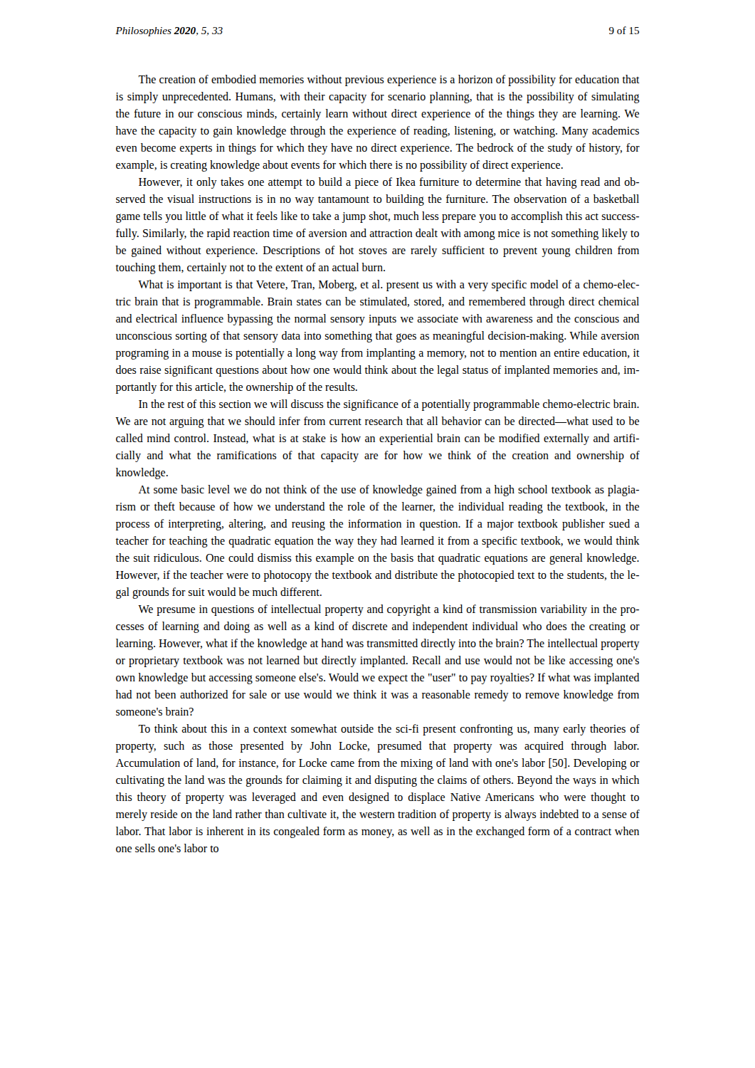Philosophies 2020, 5, 33 9 of 15
The creation of embodied memories without previous experience is a horizon of possibility for education that is simply unprecedented. Humans, with their capacity for scenario planning, that is the possibility of simulating the future in our conscious minds, certainly learn without direct experience of the things they are learning. We have the capacity to gain knowledge through the experience of reading, listening, or watching. Many academics even become experts in things for which they have no direct experience. The bedrock of the study of history, for example, is creating knowledge about events for which there is no possibility of direct experience.
However, it only takes one attempt to build a piece of Ikea furniture to determine that having read and observed the visual instructions is in no way tantamount to building the furniture. The observation of a basketball game tells you little of what it feels like to take a jump shot, much less prepare you to accomplish this act successfully. Similarly, the rapid reaction time of aversion and attraction dealt with among mice is not something likely to be gained without experience. Descriptions of hot stoves are rarely sufficient to prevent young children from touching them, certainly not to the extent of an actual burn.
What is important is that Vetere, Tran, Moberg, et al. present us with a very specific model of a chemo-electric brain that is programmable. Brain states can be stimulated, stored, and remembered through direct chemical and electrical influence bypassing the normal sensory inputs we associate with awareness and the conscious and unconscious sorting of that sensory data into something that goes as meaningful decision-making. While aversion programing in a mouse is potentially a long way from implanting a memory, not to mention an entire education, it does raise significant questions about how one would think about the legal status of implanted memories and, importantly for this article, the ownership of the results.
In the rest of this section we will discuss the significance of a potentially programmable chemo-electric brain. We are not arguing that we should infer from current research that all behavior can be directed—what used to be called mind control. Instead, what is at stake is how an experiential brain can be modified externally and artificially and what the ramifications of that capacity are for how we think of the creation and ownership of knowledge.
At some basic level we do not think of the use of knowledge gained from a high school textbook as plagiarism or theft because of how we understand the role of the learner, the individual reading the textbook, in the process of interpreting, altering, and reusing the information in question. If a major textbook publisher sued a teacher for teaching the quadratic equation the way they had learned it from a specific textbook, we would think the suit ridiculous. One could dismiss this example on the basis that quadratic equations are general knowledge. However, if the teacher were to photocopy the textbook and distribute the photocopied text to the students, the legal grounds for suit would be much different.
We presume in questions of intellectual property and copyright a kind of transmission variability in the processes of learning and doing as well as a kind of discrete and independent individual who does the creating or learning. However, what if the knowledge at hand was transmitted directly into the brain? The intellectual property or proprietary textbook was not learned but directly implanted. Recall and use would not be like accessing one's own knowledge but accessing someone else's. Would we expect the "user" to pay royalties? If what was implanted had not been authorized for sale or use would we think it was a reasonable remedy to remove knowledge from someone's brain?
To think about this in a context somewhat outside the sci-fi present confronting us, many early theories of property, such as those presented by John Locke, presumed that property was acquired through labor. Accumulation of land, for instance, for Locke came from the mixing of land with one's labor [50]. Developing or cultivating the land was the grounds for claiming it and disputing the claims of others. Beyond the ways in which this theory of property was leveraged and even designed to displace Native Americans who were thought to merely reside on the land rather than cultivate it, the western tradition of property is always indebted to a sense of labor. That labor is inherent in its congealed form as money, as well as in the exchanged form of a contract when one sells one's labor to